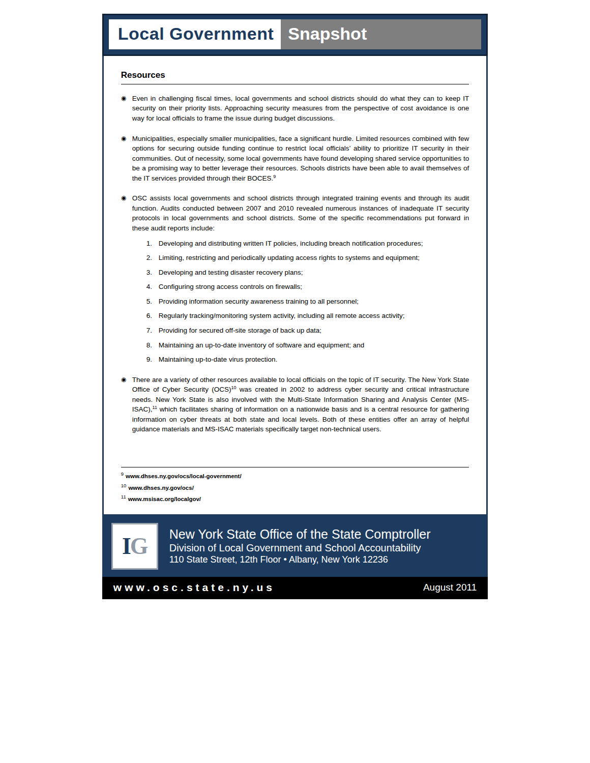Local Government
Snapshot
Resources
Even in challenging fiscal times, local governments and school districts should do what they can to keep IT security on their priority lists. Approaching security measures from the perspective of cost avoidance is one way for local officials to frame the issue during budget discussions.
Municipalities, especially smaller municipalities, face a significant hurdle. Limited resources combined with few options for securing outside funding continue to restrict local officials’ ability to prioritize IT security in their communities. Out of necessity, some local governments have found developing shared service opportunities to be a promising way to better leverage their resources. Schools districts have been able to avail themselves of the IT services provided through their BOCES.9
OSC assists local governments and school districts through integrated training events and through its audit function. Audits conducted between 2007 and 2010 revealed numerous instances of inadequate IT security protocols in local governments and school districts. Some of the specific recommendations put forward in these audit reports include:
Developing and distributing written IT policies, including breach notification procedures;
Limiting, restricting and periodically updating access rights to systems and equipment;
Developing and testing disaster recovery plans;
Configuring strong access controls on firewalls;
Providing information security awareness training to all personnel;
Regularly tracking/monitoring system activity, including all remote access activity;
Providing for secured off-site storage of back up data;
Maintaining an up-to-date inventory of software and equipment; and
Maintaining up-to-date virus protection.
There are a variety of other resources available to local officials on the topic of IT security. The New York State Office of Cyber Security (OCS)10 was created in 2002 to address cyber security and critical infrastructure needs. New York State is also involved with the Multi-State Information Sharing and Analysis Center (MS-ISAC),11 which facilitates sharing of information on a nationwide basis and is a central resource for gathering information on cyber threats at both state and local levels. Both of these entities offer an array of helpful guidance materials and MS-ISAC materials specifically target non-technical users.
9www.dhses.ny.gov/ocs/local-government/
10www.dhses.ny.gov/ocs/
11www.msisac.org/localgov/
IG
New York State Office of the State Comptroller
Division of Local Government and School Accountability
110 State Street, 12th Floor • Albany, New York 12236
www.osc.state.ny.us
August 2011